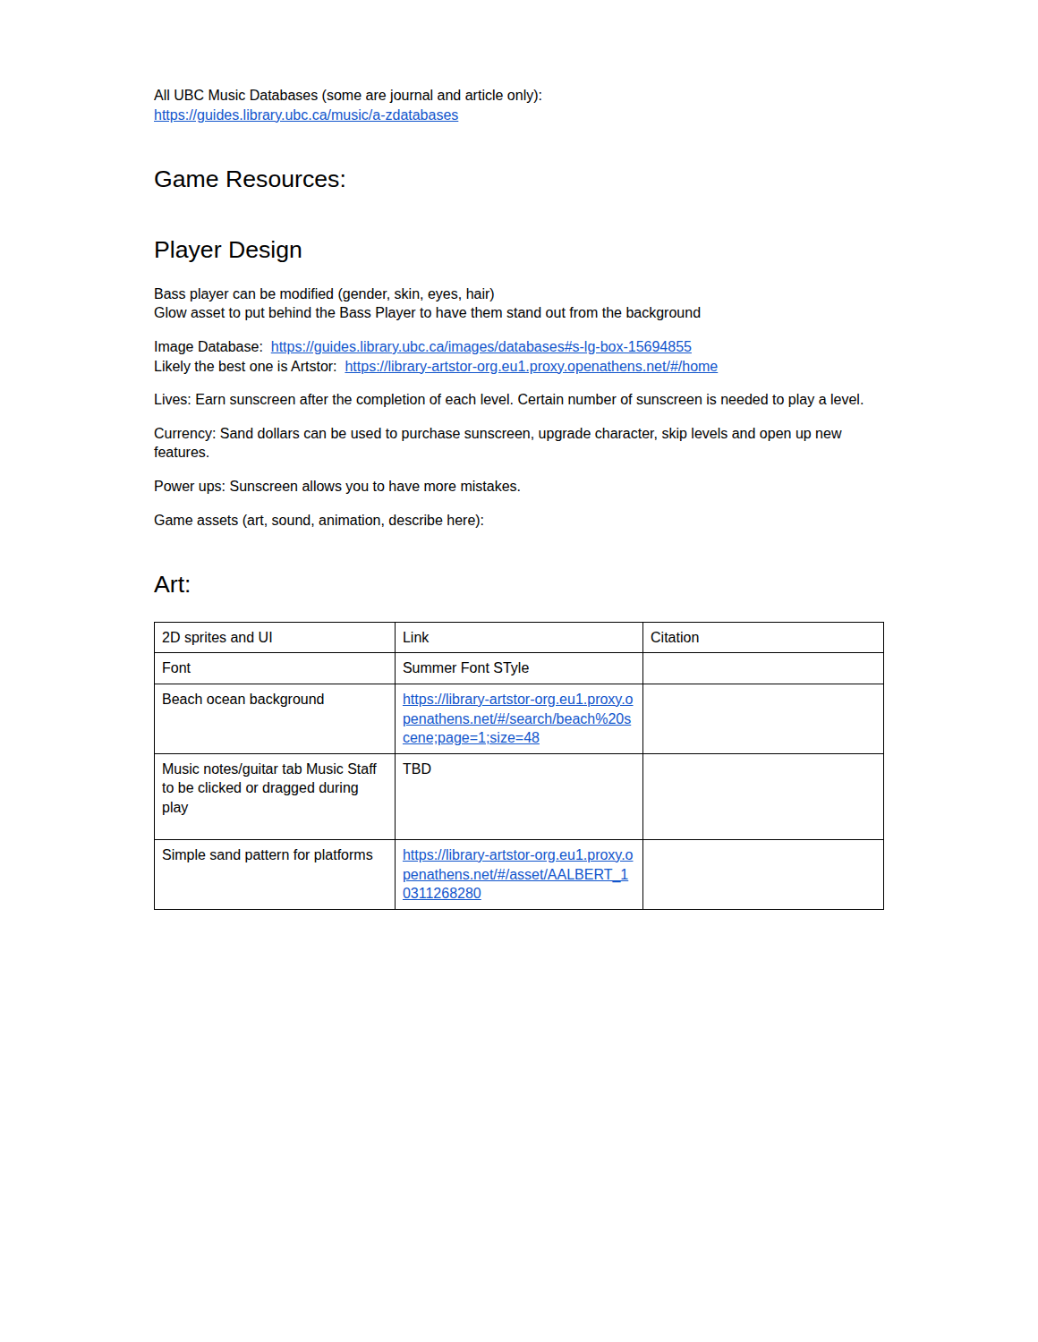All UBC Music Databases (some are journal and article only):
https://guides.library.ubc.ca/music/a-zdatabases
Game Resources:
Player Design
Bass player can be modified (gender, skin, eyes, hair)
Glow asset to put behind the Bass Player to have them stand out from the background
Image Database: https://guides.library.ubc.ca/images/databases#s-lg-box-15694855
Likely the best one is Artstor: https://library-artstor-org.eu1.proxy.openathens.net/#/home
Lives: Earn sunscreen after the completion of each level. Certain number of sunscreen is needed to play a level.
Currency: Sand dollars can be used to purchase sunscreen, upgrade character, skip levels and open up new features.
Power ups: Sunscreen allows you to have more mistakes.
Game assets (art, sound, animation, describe here):
Art:
| 2D sprites and UI | Link | Citation |
| Font | Summer Font STyle | |
| Beach ocean background | https://library-artstor-org.eu1.proxy.openathens.net/#/search/beach%20scene;page=1;size=48 | |
| Music notes/guitar tab Music Staff to be clicked or dragged during play | TBD | |
| Simple sand pattern for platforms | https://library-artstor-org.eu1.proxy.openathens.net/#/asset/AALBERT_10311268280 | |